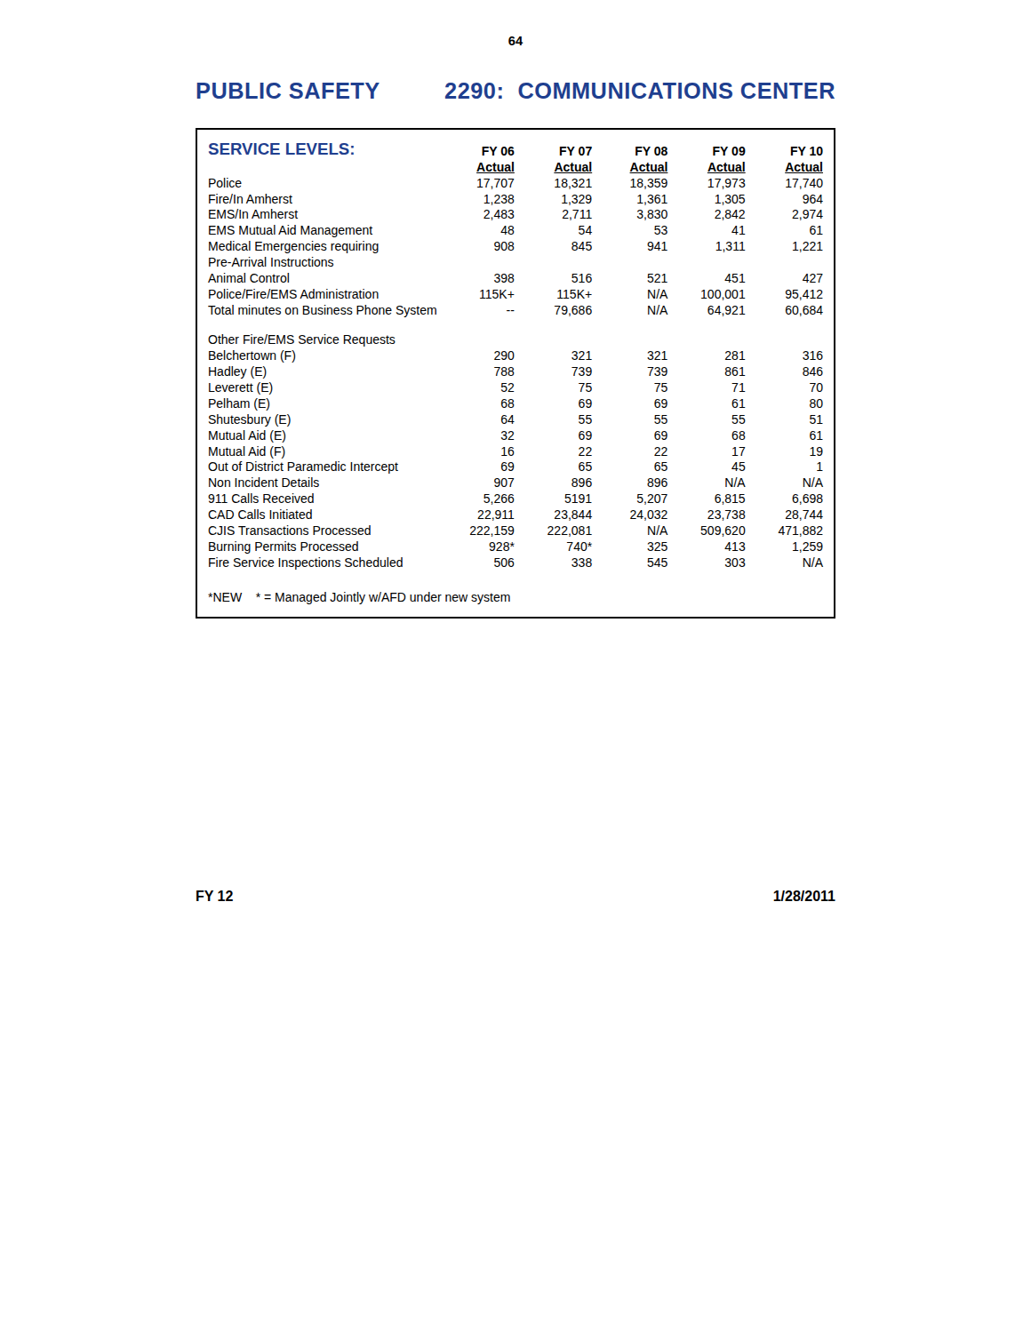64
PUBLIC SAFETY
2290: COMMUNICATIONS CENTER
| SERVICE LEVELS: | FY 06 | FY 07 | FY 08 | FY 09 | FY 10 |
| | Actual | Actual | Actual | Actual | Actual |
| Police | 17,707 | 18,321 | 18,359 | 17,973 | 17,740 |
| Fire/In Amherst | 1,238 | 1,329 | 1,361 | 1,305 | 964 |
| EMS/In Amherst | 2,483 | 2,711 | 3,830 | 2,842 | 2,974 |
| EMS Mutual Aid Management | 48 | 54 | 53 | 41 | 61 |
| Medical Emergencies requiring | 908 | 845 | 941 | 1,311 | 1,221 |
| Pre-Arrival Instructions | | | | | |
| Animal Control | 398 | 516 | 521 | 451 | 427 |
| Police/Fire/EMS Administration | 115K+ | 115K+ | N/A | 100,001 | 95,412 |
| Total minutes on Business Phone System | -- | 79,686 | N/A | 64,921 | 60,684 |
| Other Fire/EMS Service Requests | | | | | |
| Belchertown (F) | 290 | 321 | 321 | 281 | 316 |
| Hadley (E) | 788 | 739 | 739 | 861 | 846 |
| Leverett (E) | 52 | 75 | 75 | 71 | 70 |
| Pelham (E) | 68 | 69 | 69 | 61 | 80 |
| Shutesbury (E) | 64 | 55 | 55 | 55 | 51 |
| Mutual Aid (E) | 32 | 69 | 69 | 68 | 61 |
| Mutual Aid (F) | 16 | 22 | 22 | 17 | 19 |
| Out of District Paramedic Intercept | 69 | 65 | 65 | 45 | 1 |
| Non Incident Details | 907 | 896 | 896 | N/A | N/A |
| 911 Calls Received | 5,266 | 5191 | 5,207 | 6,815 | 6,698 |
| CAD Calls Initiated | 22,911 | 23,844 | 24,032 | 23,738 | 28,744 |
| CJIS Transactions Processed | 222,159 | 222,081 | N/A | 509,620 | 471,882 |
| Burning Permits Processed | 928* | 740* | 325 | 413 | 1,259 |
| Fire Service Inspections Scheduled | 506 | 338 | 545 | 303 | N/A |
*NEW * = Managed Jointly w/AFD under new system
FY 12
1/28/2011